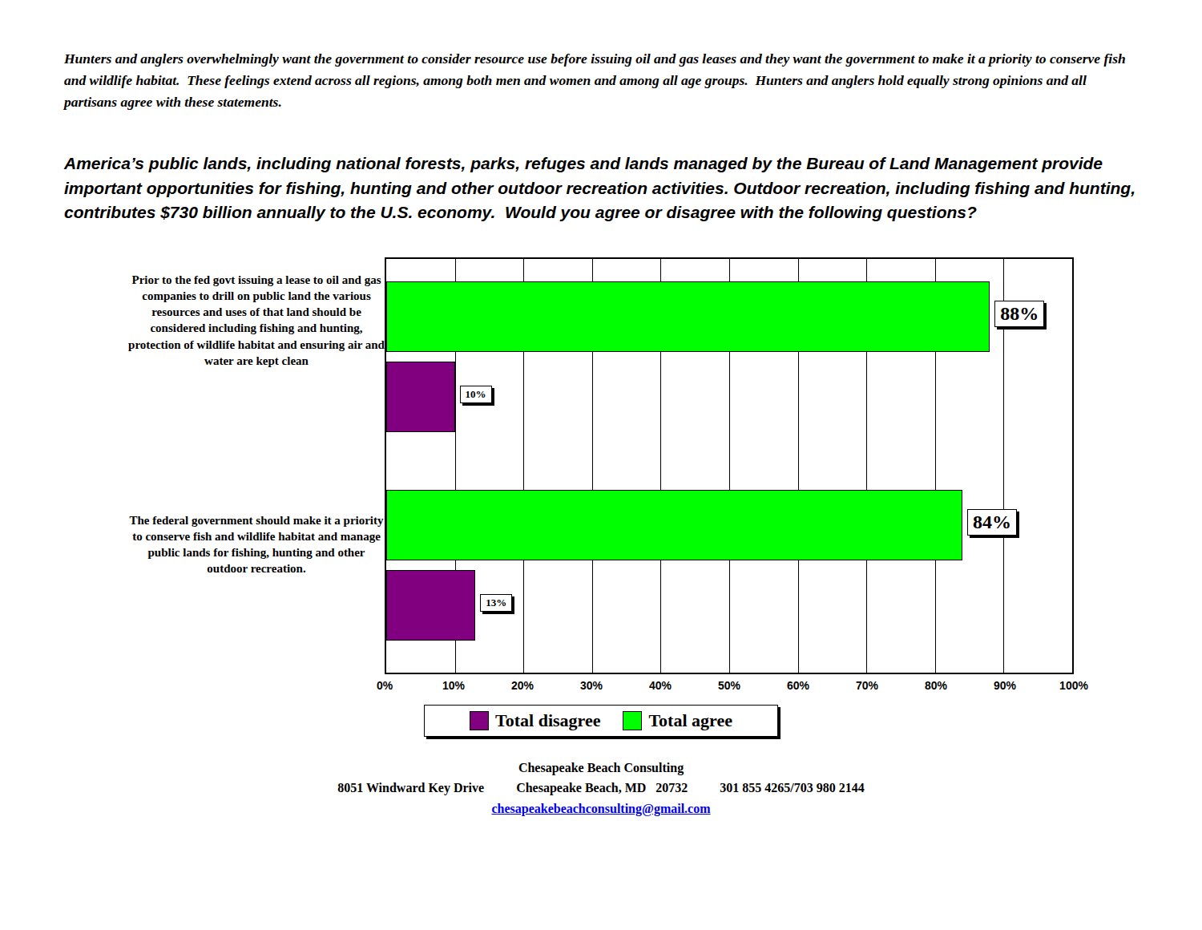Hunters and anglers overwhelmingly want the government to consider resource use before issuing oil and gas leases and they want the government to make it a priority to conserve fish and wildlife habitat. These feelings extend across all regions, among both men and women and among all age groups. Hunters and anglers hold equally strong opinions and all partisans agree with these statements.
America’s public lands, including national forests, parks, refuges and lands managed by the Bureau of Land Management provide important opportunities for fishing, hunting and other outdoor recreation activities. Outdoor recreation, including fishing and hunting, contributes $730 billion annually to the U.S. economy. Would you agree or disagree with the following questions?
Prior to the fed govt issuing a lease to oil and gas companies to drill on public land the various resources and uses of that land should be considered including fishing and hunting, protection of wildlife habitat and ensuring air and water are kept clean
The federal government should make it a priority to conserve fish and wildlife habitat and manage public lands for fishing, hunting and other outdoor recreation.
88%
10%
84%
13%
0% 10% 20% 30% 40% 50% 60% 70% 80% 90% 100%
Total disagree
Total agree
Chesapeake Beach Consulting
8051 Windward Key Drive Chesapeake Beach, MD 20732 301 855 4265/703 980 2144
chesapeakebeachconsulting@gmail.com